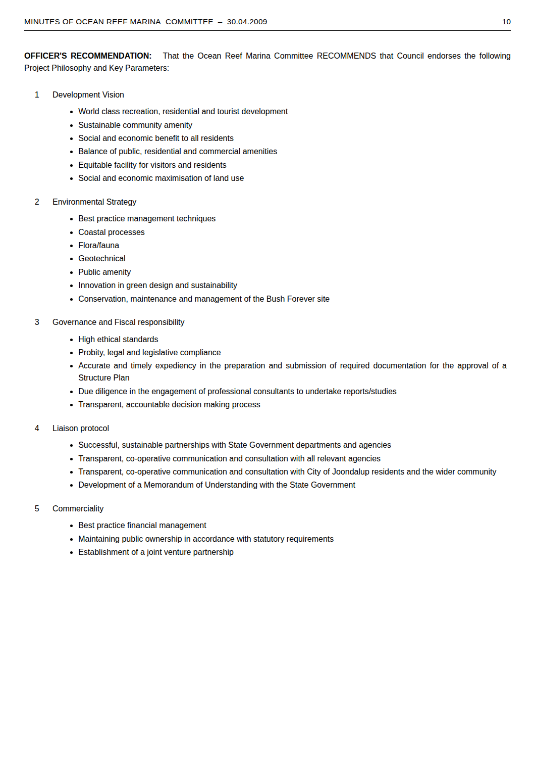MINUTES OF OCEAN REEF MARINA COMMITTEE – 30.04.2009 10
OFFICER'S RECOMMENDATION: That the Ocean Reef Marina Committee RECOMMENDS that Council endorses the following Project Philosophy and Key Parameters:
Development Vision
World class recreation, residential and tourist development
Sustainable community amenity
Social and economic benefit to all residents
Balance of public, residential and commercial amenities
Equitable facility for visitors and residents
Social and economic maximisation of land use
Environmental Strategy
Best practice management techniques
Coastal processes
Flora/fauna
Geotechnical
Public amenity
Innovation in green design and sustainability
Conservation, maintenance and management of the Bush Forever site
Governance and Fiscal responsibility
High ethical standards
Probity, legal and legislative compliance
Accurate and timely expediency in the preparation and submission of required documentation for the approval of a Structure Plan
Due diligence in the engagement of professional consultants to undertake reports/studies
Transparent, accountable decision making process
Liaison protocol
Successful, sustainable partnerships with State Government departments and agencies
Transparent, co-operative communication and consultation with all relevant agencies
Transparent, co-operative communication and consultation with City of Joondalup residents and the wider community
Development of a Memorandum of Understanding with the State Government
Commerciality
Best practice financial management
Maintaining public ownership in accordance with statutory requirements
Establishment of a joint venture partnership